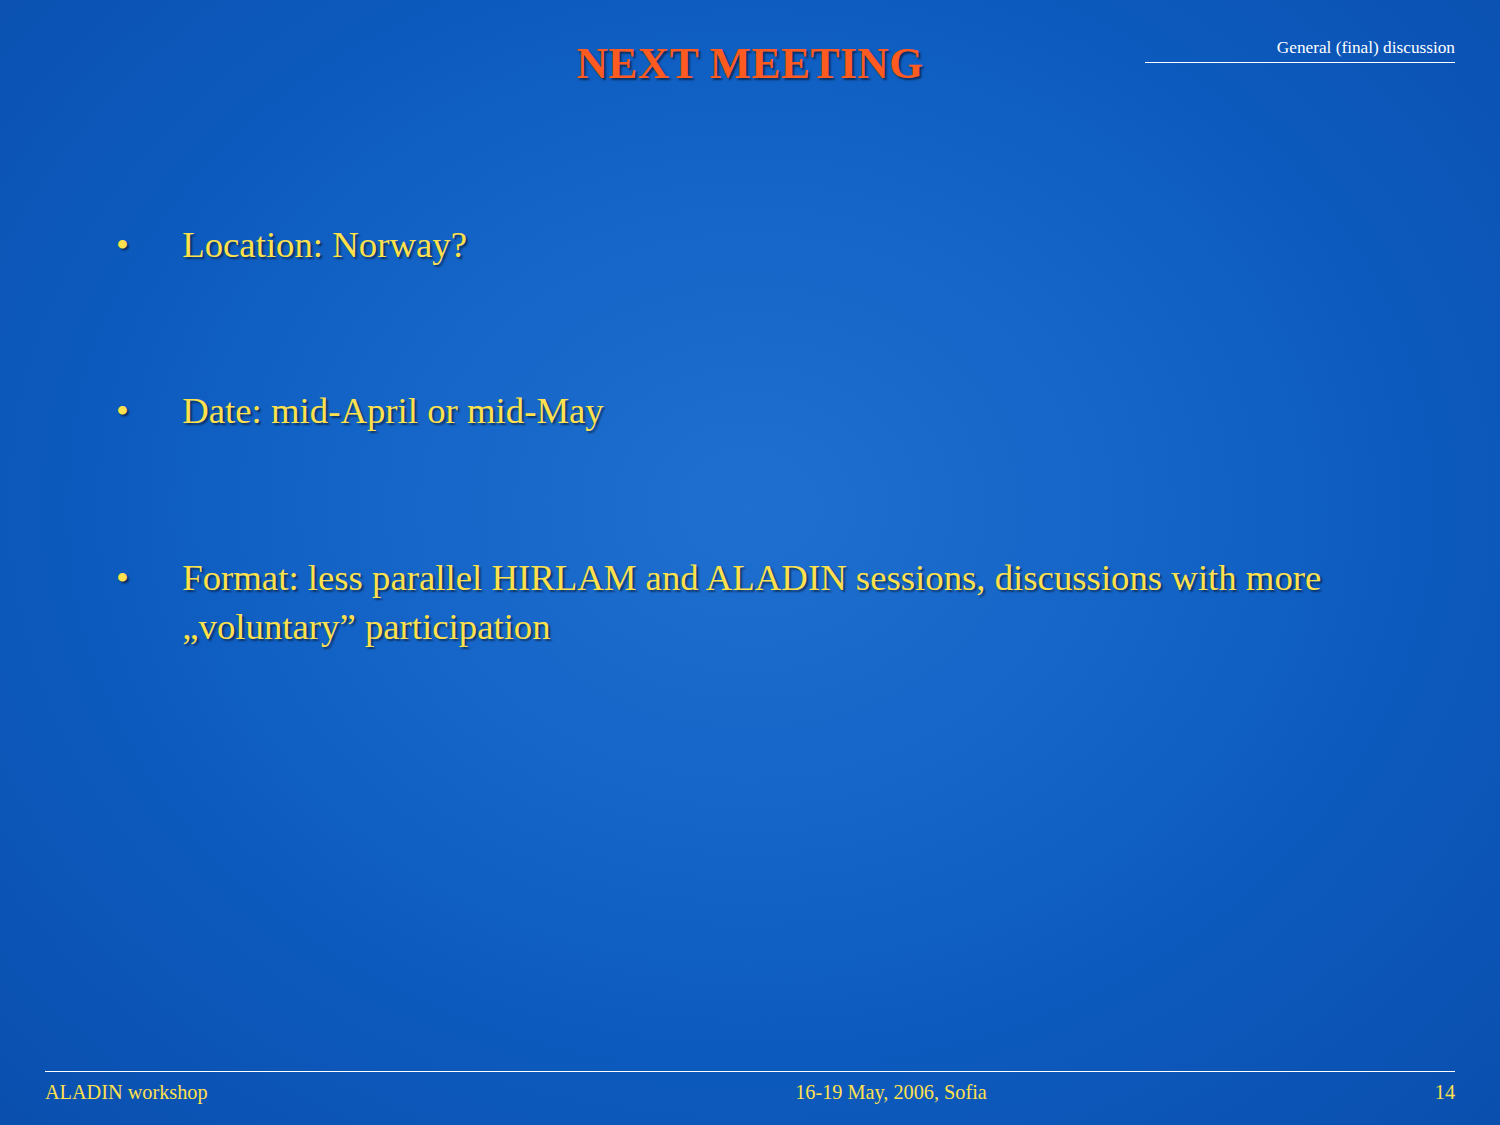NEXT MEETING
General (final) discussion
Location: Norway?
Date: mid-April or mid-May
Format: less parallel HIRLAM and ALADIN sessions, discussions with more „voluntary” participation
ALADIN workshop
16-19 May, 2006, Sofia
14